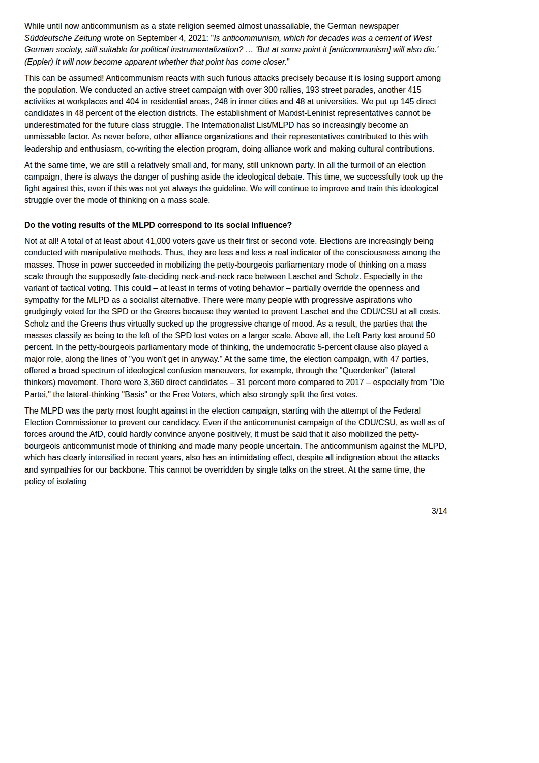While until now anticommunism as a state religion seemed almost unassailable, the German newspaper Süddeutsche Zeitung wrote on September 4, 2021: "Is anticommunism, which for decades was a cement of West German society, still suitable for political instrumentalization? … 'But at some point it [anticommunism] will also die.' (Eppler) It will now become apparent whether that point has come closer."
This can be assumed! Anticommunism reacts with such furious attacks precisely because it is losing support among the population. We conducted an active street campaign with over 300 rallies, 193 street parades, another 415 activities at workplaces and 404 in residential areas, 248 in inner cities and 48 at universities. We put up 145 direct candidates in 48 percent of the election districts. The establishment of Marxist-Leninist representatives cannot be underestimated for the future class struggle. The Internationalist List/MLPD has so increasingly become an unmissable factor. As never before, other alliance organizations and their representatives contributed to this with leadership and enthusiasm, co-writing the election program, doing alliance work and making cultural contributions.
At the same time, we are still a relatively small and, for many, still unknown party. In all the turmoil of an election campaign, there is always the danger of pushing aside the ideological debate. This time, we successfully took up the fight against this, even if this was not yet always the guideline. We will continue to improve and train this ideological struggle over the mode of thinking on a mass scale.
Do the voting results of the MLPD correspond to its social influence?
Not at all! A total of at least about 41,000 voters gave us their first or second vote. Elections are increasingly being conducted with manipulative methods. Thus, they are less and less a real indicator of the consciousness among the masses. Those in power succeeded in mobilizing the petty-bourgeois parliamentary mode of thinking on a mass scale through the supposedly fate-deciding neck-and-neck race between Laschet and Scholz. Especially in the variant of tactical voting. This could – at least in terms of voting behavior – partially override the openness and sympathy for the MLPD as a socialist alternative. There were many people with progressive aspirations who grudgingly voted for the SPD or the Greens because they wanted to prevent Laschet and the CDU/CSU at all costs. Scholz and the Greens thus virtually sucked up the progressive change of mood. As a result, the parties that the masses classify as being to the left of the SPD lost votes on a larger scale. Above all, the Left Party lost around 50 percent. In the petty-bourgeois parliamentary mode of thinking, the undemocratic 5-percent clause also played a major role, along the lines of "you won't get in anyway." At the same time, the election campaign, with 47 parties, offered a broad spectrum of ideological confusion maneuvers, for example, through the "Querdenker” (lateral thinkers) movement. There were 3,360 direct candidates – 31 percent more compared to 2017 – especially from "Die Partei," the lateral-thinking "Basis" or the Free Voters, which also strongly split the first votes.
The MLPD was the party most fought against in the election campaign, starting with the attempt of the Federal Election Commissioner to prevent our candidacy. Even if the anticommunist campaign of the CDU/CSU, as well as of forces around the AfD, could hardly convince anyone positively, it must be said that it also mobilized the petty-bourgeois anticommunist mode of thinking and made many people uncertain. The anticommunism against the MLPD, which has clearly intensified in recent years, also has an intimidating effect, despite all indignation about the attacks and sympathies for our backbone. This cannot be overridden by single talks on the street. At the same time, the policy of isolating
3/14